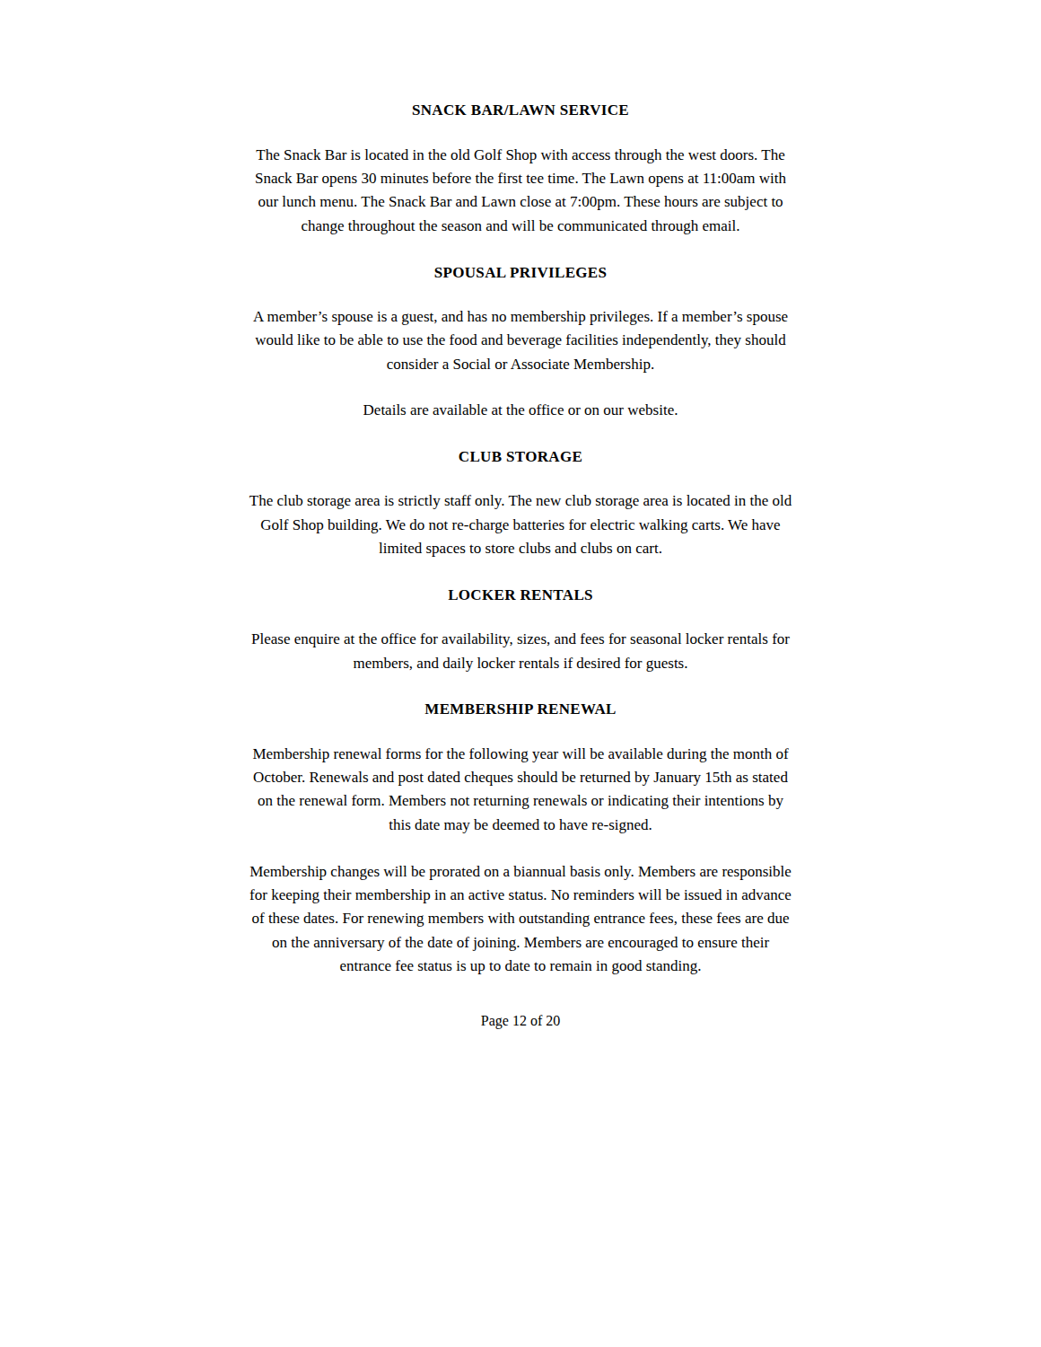Snack Bar/Lawn Service
The Snack Bar is located in the old Golf Shop with access through the west doors. The Snack Bar opens 30 minutes before the first tee time. The Lawn opens at 11:00am with our lunch menu. The Snack Bar and Lawn close at 7:00pm. These hours are subject to change throughout the season and will be communicated through email.
Spousal Privileges
A member’s spouse is a guest, and has no membership privileges. If a member’s spouse would like to be able to use the food and beverage facilities independently, they should consider a Social or Associate Membership.
Details are available at the office or on our website.
Club Storage
The club storage area is strictly staff only. The new club storage area is located in the old Golf Shop building. We do not re-charge batteries for electric walking carts. We have limited spaces to store clubs and clubs on cart.
Locker Rentals
Please enquire at the office for availability, sizes, and fees for seasonal locker rentals for members, and daily locker rentals if desired for guests.
Membership Renewal
Membership renewal forms for the following year will be available during the month of October. Renewals and post dated cheques should be returned by January 15th as stated on the renewal form. Members not returning renewals or indicating their intentions by this date may be deemed to have re-signed.
Membership changes will be prorated on a biannual basis only. Members are responsible for keeping their membership in an active status. No reminders will be issued in advance of these dates. For renewing members with outstanding entrance fees, these fees are due on the anniversary of the date of joining. Members are encouraged to ensure their entrance fee status is up to date to remain in good standing.
Page 12 of 20